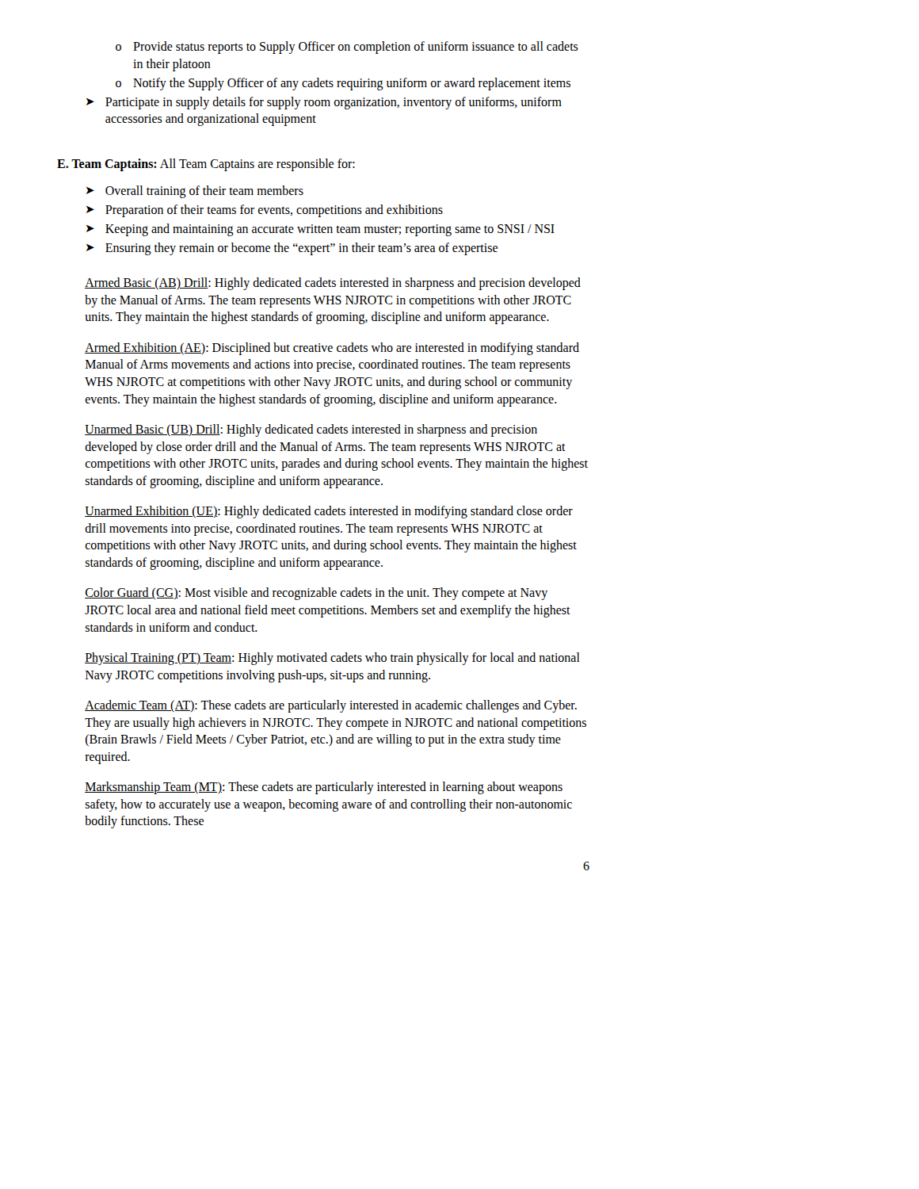Provide status reports to Supply Officer on completion of uniform issuance to all cadets in their platoon
Notify the Supply Officer of any cadets requiring uniform or award replacement items
Participate in supply details for supply room organization, inventory of uniforms, uniform accessories and organizational equipment
E. Team Captains: All Team Captains are responsible for:
Overall training of their team members
Preparation of their teams for events, competitions and exhibitions
Keeping and maintaining an accurate written team muster; reporting same to SNSI / NSI
Ensuring they remain or become the “expert” in their team’s area of expertise
Armed Basic (AB) Drill: Highly dedicated cadets interested in sharpness and precision developed by the Manual of Arms. The team represents WHS NJROTC in competitions with other JROTC units. They maintain the highest standards of grooming, discipline and uniform appearance.
Armed Exhibition (AE): Disciplined but creative cadets who are interested in modifying standard Manual of Arms movements and actions into precise, coordinated routines. The team represents WHS NJROTC at competitions with other Navy JROTC units, and during school or community events. They maintain the highest standards of grooming, discipline and uniform appearance.
Unarmed Basic (UB) Drill: Highly dedicated cadets interested in sharpness and precision developed by close order drill and the Manual of Arms. The team represents WHS NJROTC at competitions with other JROTC units, parades and during school events. They maintain the highest standards of grooming, discipline and uniform appearance.
Unarmed Exhibition (UE): Highly dedicated cadets interested in modifying standard close order drill movements into precise, coordinated routines. The team represents WHS NJROTC at competitions with other Navy JROTC units, and during school events. They maintain the highest standards of grooming, discipline and uniform appearance.
Color Guard (CG): Most visible and recognizable cadets in the unit. They compete at Navy JROTC local area and national field meet competitions. Members set and exemplify the highest standards in uniform and conduct.
Physical Training (PT) Team: Highly motivated cadets who train physically for local and national Navy JROTC competitions involving push-ups, sit-ups and running.
Academic Team (AT): These cadets are particularly interested in academic challenges and Cyber. They are usually high achievers in NJROTC. They compete in NJROTC and national competitions (Brain Brawls / Field Meets / Cyber Patriot, etc.) and are willing to put in the extra study time required.
Marksmanship Team (MT): These cadets are particularly interested in learning about weapons safety, how to accurately use a weapon, becoming aware of and controlling their non-autonomic bodily functions. These
6